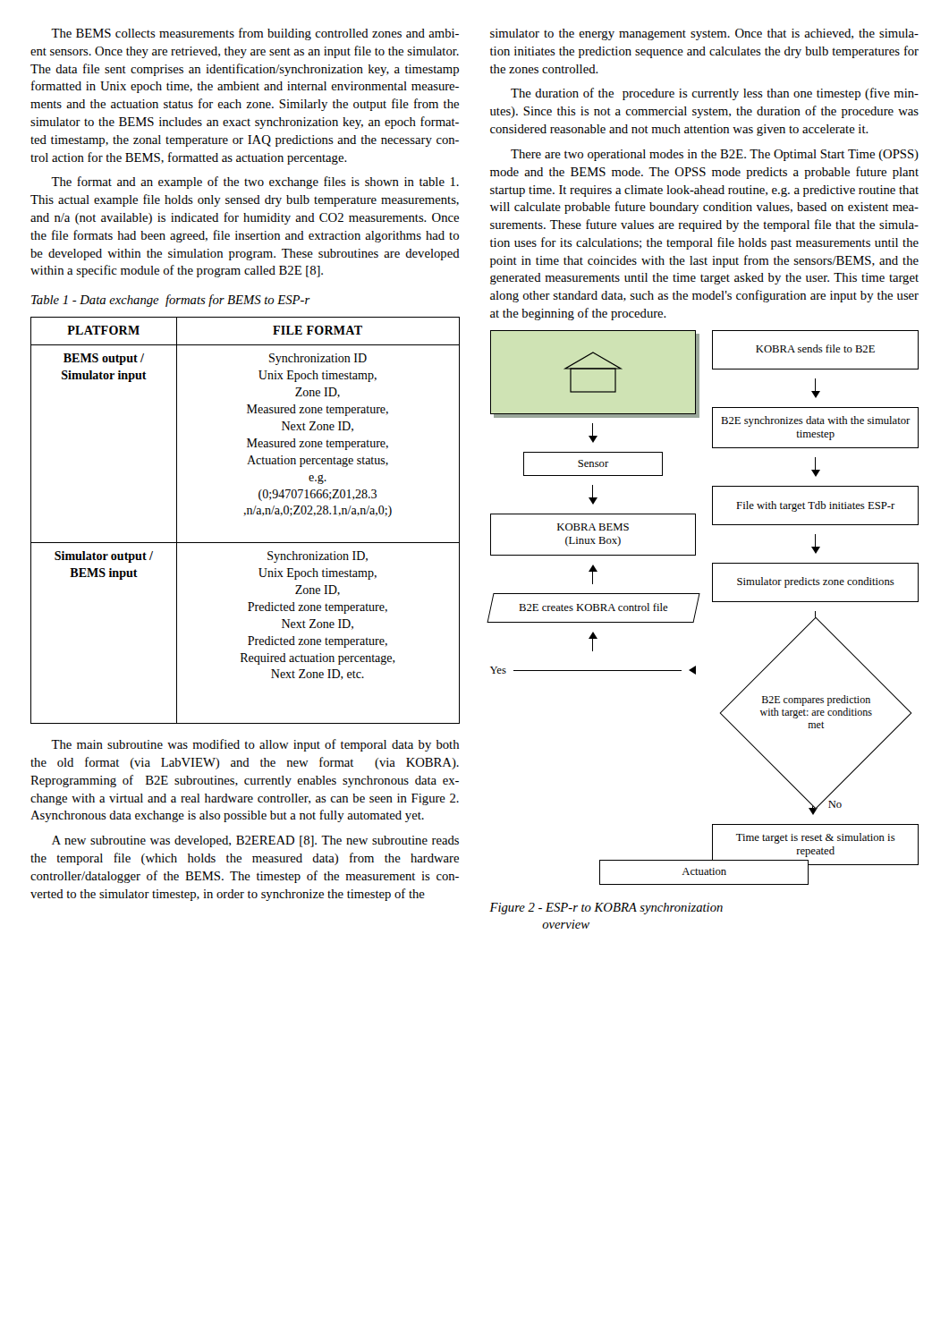The BEMS collects measurements from building controlled zones and ambient sensors. Once they are retrieved, they are sent as an input file to the simulator. The data file sent comprises an identification/synchronization key, a timestamp formatted in Unix epoch time, the ambient and internal environmental measurements and the actuation status for each zone. Similarly the output file from the simulator to the BEMS includes an exact synchronization key, an epoch formatted timestamp, the zonal temperature or IAQ predictions and the necessary control action for the BEMS, formatted as actuation percentage.
The format and an example of the two exchange files is shown in table 1. This actual example file holds only sensed dry bulb temperature measurements, and n/a (not available) is indicated for humidity and CO2 measurements. Once the file formats had been agreed, file insertion and extraction algorithms had to be developed within the simulation program. These subroutines are developed within a specific module of the program called B2E [8].
Table 1 - Data exchange formats for BEMS to ESP-r
| PLATFORM | FILE FORMAT |
| --- | --- |
| BEMS output / Simulator input | Synchronization ID Unix Epoch timestamp, Zone ID, Measured zone temperature, Next Zone ID, Measured zone temperature, Actuation percentage status, e.g. (0;947071666;Z01,28.3 ,n/a,n/a,0;Z02,28.1,n/a,n/a,0;) |
| Simulator output / BEMS input | Synchronization ID, Unix Epoch timestamp, Zone ID, Predicted zone temperature, Next Zone ID, Predicted zone temperature, Required actuation percentage, Next Zone ID, etc. |
The main subroutine was modified to allow input of temporal data by both the old format (via LabVIEW) and the new format (via KOBRA). Reprogramming of B2E subroutines, currently enables synchronous data exchange with a virtual and a real hardware controller, as can be seen in Figure 2. Asynchronous data exchange is also possible but a not fully automated yet.
A new subroutine was developed, B2EREAD [8]. The new subroutine reads the temporal file (which holds the measured data) from the hardware controller/datalogger of the BEMS. The timestep of the measurement is converted to the simulator timestep, in order to synchronize the timestep of the
simulator to the energy management system. Once that is achieved, the simulation initiates the prediction sequence and calculates the dry bulb temperatures for the zones controlled.
The duration of the procedure is currently less than one timestep (five minutes). Since this is not a commercial system, the duration of the procedure was considered reasonable and not much attention was given to accelerate it.
There are two operational modes in the B2E. The Optimal Start Time (OPSS) mode and the BEMS mode. The OPSS mode predicts a probable future plant startup time. It requires a climate look-ahead routine, e.g. a predictive routine that will calculate probable future boundary condition values, based on existent measurements. These future values are required by the temporal file that the simulation uses for its calculations; the temporal file holds past measurements until the point in time that coincides with the last input from the sensors/BEMS, and the generated measurements until the time target asked by the user. This time target along other standard data, such as the model's configuration are input by the user at the beginning of the procedure.
Sensor
KOBRA BEMS
(Linux Box)
B2E creates KOBRA control file
Yes
KOBRA sends file to B2E
B2E synchronizes data with the simulator timestep
File with target Tdb initiates ESP-r
Simulator predicts zone conditions
B2E compares prediction with target: are conditions met
No
Time target is reset & simulation is repeated
Actuation
Figure 2 - ESP-r to KOBRA synchronization
overview